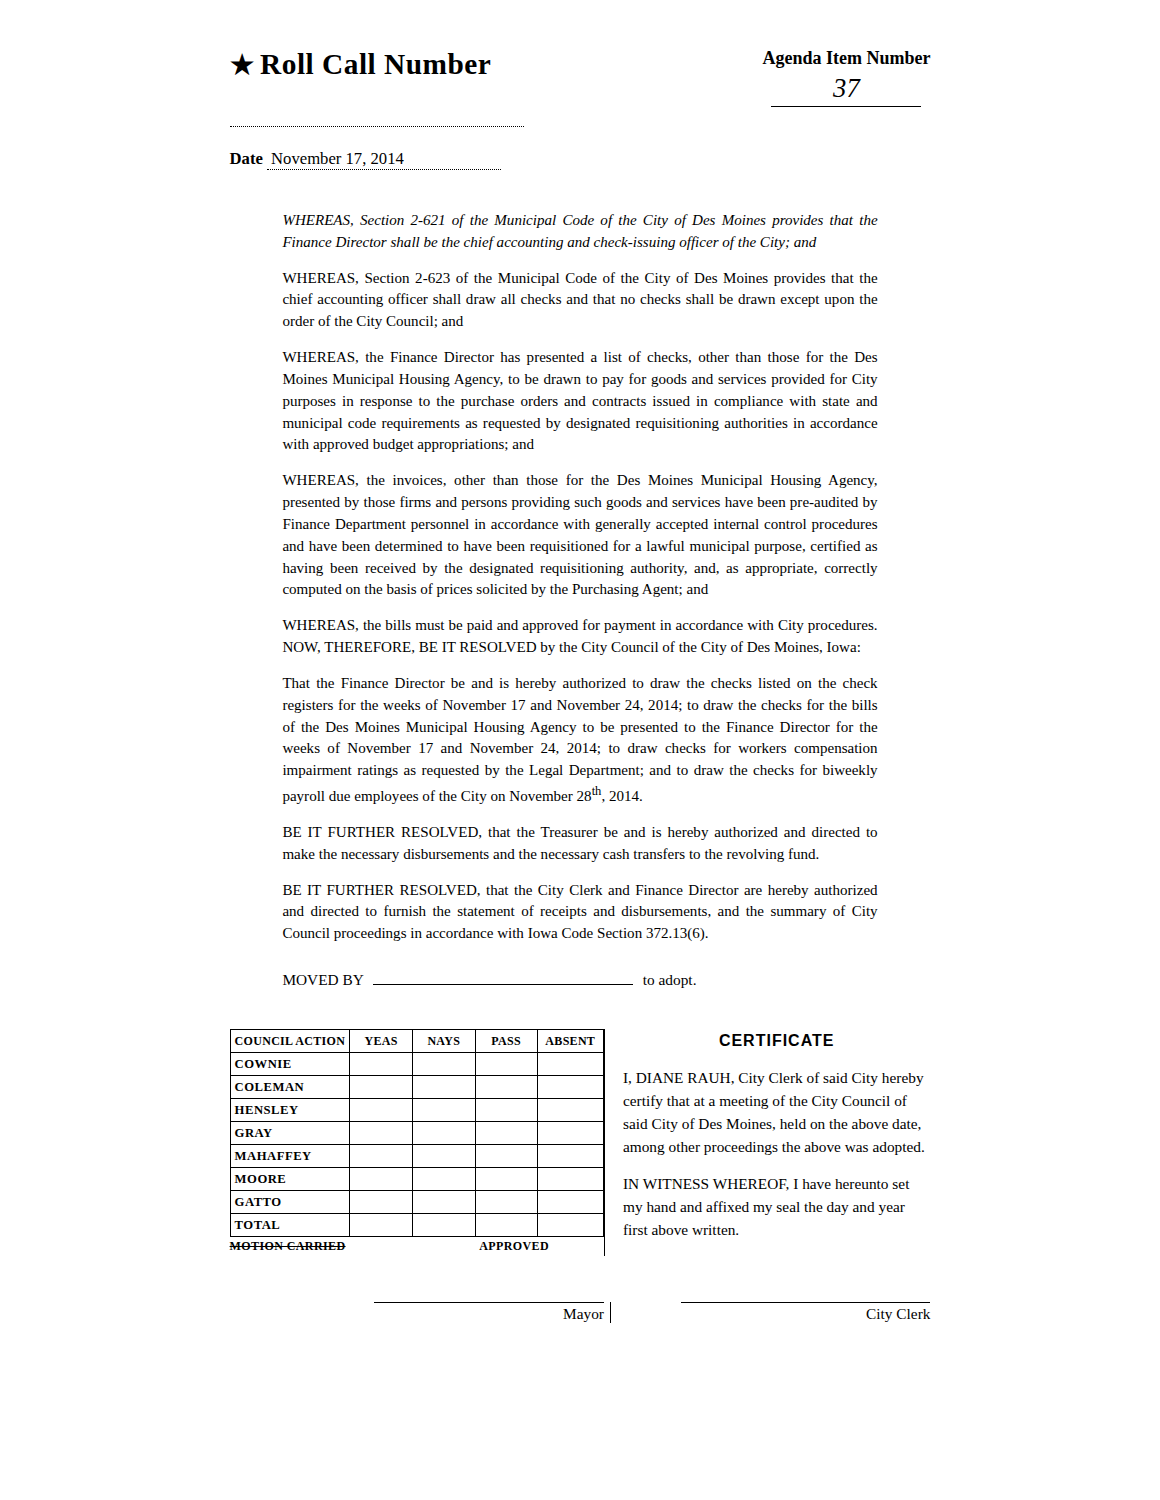★Roll Call Number
Agenda Item Number
37
Date November 17, 2014
WHEREAS, Section 2-621 of the Municipal Code of the City of Des Moines provides that the Finance Director shall be the chief accounting and check-issuing officer of the City; and
WHEREAS, Section 2-623 of the Municipal Code of the City of Des Moines provides that the chief accounting officer shall draw all checks and that no checks shall be drawn except upon the order of the City Council; and
WHEREAS, the Finance Director has presented a list of checks, other than those for the Des Moines Municipal Housing Agency, to be drawn to pay for goods and services provided for City purposes in response to the purchase orders and contracts issued in compliance with state and municipal code requirements as requested by designated requisitioning authorities in accordance with approved budget appropriations; and
WHEREAS, the invoices, other than those for the Des Moines Municipal Housing Agency, presented by those firms and persons providing such goods and services have been pre-audited by Finance Department personnel in accordance with generally accepted internal control procedures and have been determined to have been requisitioned for a lawful municipal purpose, certified as having been received by the designated requisitioning authority, and, as appropriate, correctly computed on the basis of prices solicited by the Purchasing Agent; and
WHEREAS, the bills must be paid and approved for payment in accordance with City procedures. NOW, THEREFORE, BE IT RESOLVED by the City Council of the City of Des Moines, Iowa:
That the Finance Director be and is hereby authorized to draw the checks listed on the check registers for the weeks of November 17 and November 24, 2014; to draw the checks for the bills of the Des Moines Municipal Housing Agency to be presented to the Finance Director for the weeks of November 17 and November 24, 2014; to draw checks for workers compensation impairment ratings as requested by the Legal Department; and to draw the checks for biweekly payroll due employees of the City on November 28th, 2014.
BE IT FURTHER RESOLVED, that the Treasurer be and is hereby authorized and directed to make the necessary disbursements and the necessary cash transfers to the revolving fund.
BE IT FURTHER RESOLVED, that the City Clerk and Finance Director are hereby authorized and directed to furnish the statement of receipts and disbursements, and the summary of City Council proceedings in accordance with Iowa Code Section 372.13(6).
MOVED BY to adopt.
| COUNCIL ACTION | YEAS | NAYS | PASS | ABSENT |
| --- | --- | --- | --- | --- |
| COWNIE | | | | |
| COLEMAN | | | | |
| HENSLEY | | | | |
| GRAY | | | | |
| MAHAFFEY | | | | |
| MOORE | | | | |
| GATTO | | | | |
| TOTAL | | | | |
MOTION CARRIED
APPROVED
CERTIFICATE
I, DIANE RAUH, City Clerk of said City hereby certify that at a meeting of the City Council of said City of Des Moines, held on the above date, among other proceedings the above was adopted.
IN WITNESS WHEREOF, I have hereunto set my hand and affixed my seal the day and year first above written.
Mayor
City Clerk